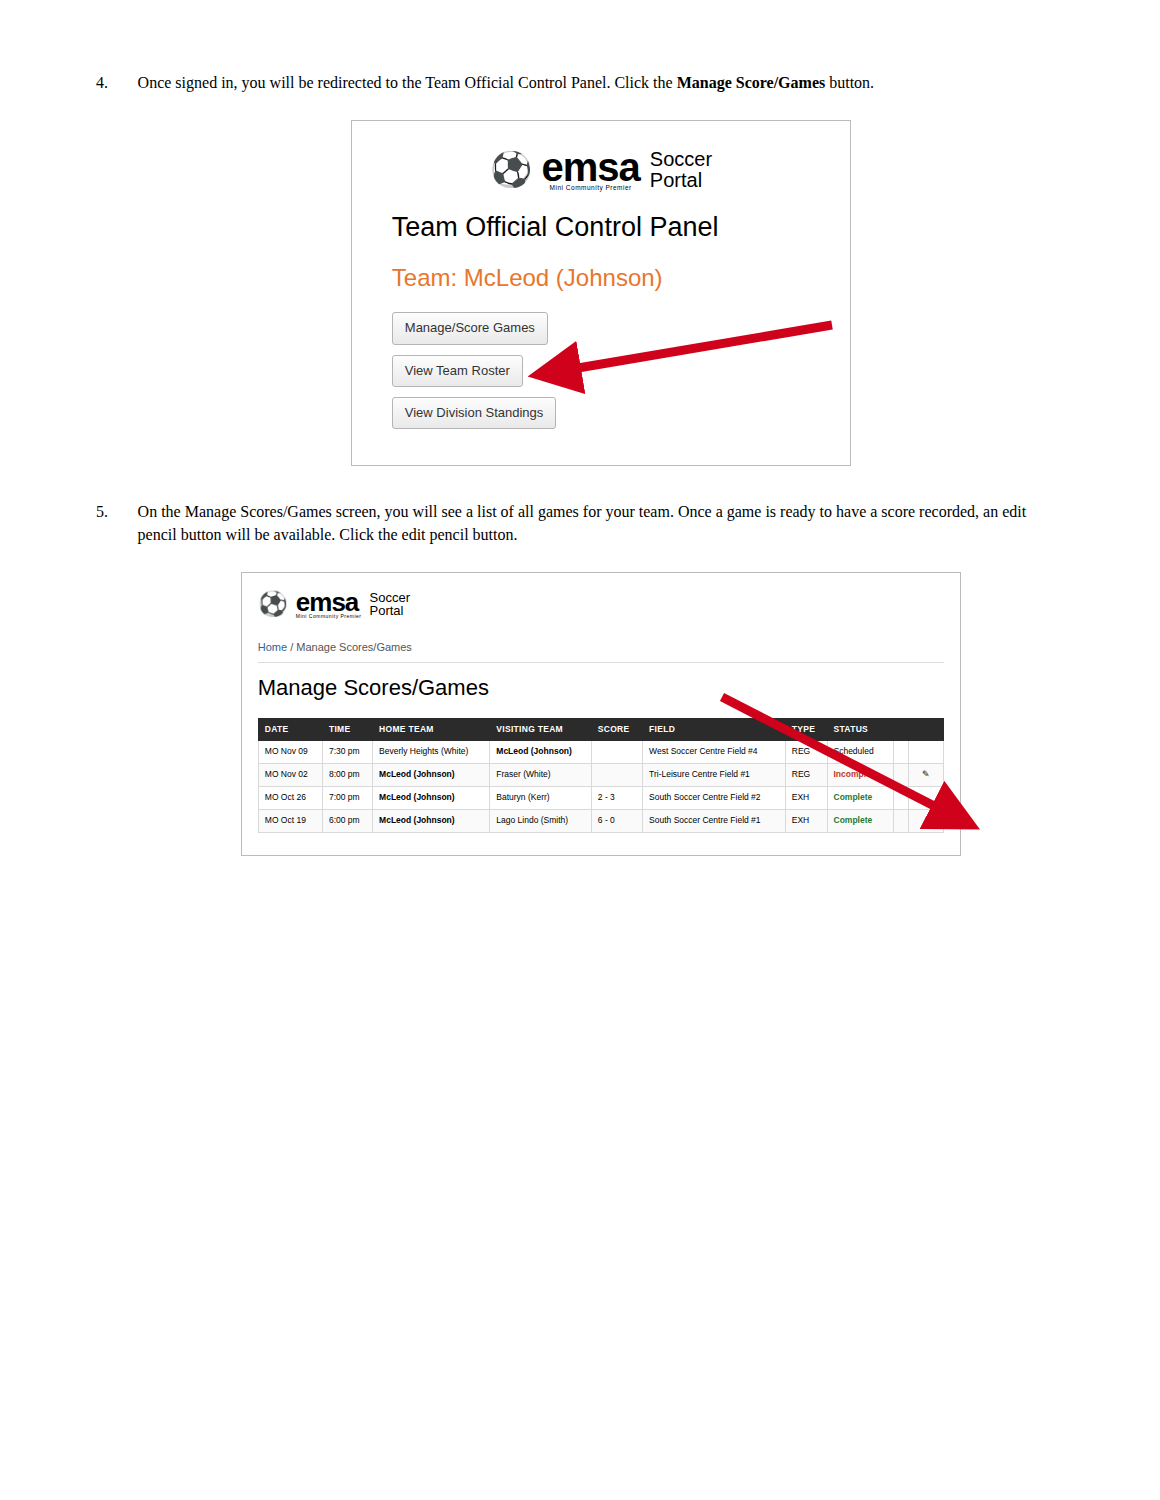4. Once signed in, you will be redirected to the Team Official Control Panel. Click the Manage Score/Games button.
⚽ emsaMini Community Premier Soccer
Portal
Team Official Control Panel
Team: McLeod (Johnson)
Manage/Score Games
View Team Roster
View Division Standings
5. On the Manage Scores/Games screen, you will see a list of all games for your team. Once a game is ready to have a score recorded, an edit pencil button will be available. Click the edit pencil button.
⚽ emsaMini Community Premier Soccer
Portal
Home / Manage Scores/Games
Manage Scores/Games
| DATE | TIME | HOME TEAM | VISITING TEAM | SCORE | FIELD | TYPE | STATUS | | |
| --- | --- | --- | --- | --- | --- | --- | --- | --- | --- |
| MO Nov 09 | 7:30 pm | Beverly Heights (White) | McLeod (Johnson) | | West Soccer Centre Field #4 | REG | Scheduled | | |
| MO Nov 02 | 8:00 pm | McLeod (Johnson) | Fraser (White) | | Tri-Leisure Centre Field #1 | REG | Incomplete | | ✎ |
| MO Oct 26 | 7:00 pm | McLeod (Johnson) | Baturyn (Kerr) | 2 - 3 | South Soccer Centre Field #2 | EXH | Complete | | |
| MO Oct 19 | 6:00 pm | McLeod (Johnson) | Lago Lindo (Smith) | 6 - 0 | South Soccer Centre Field #1 | EXH | Complete | | |